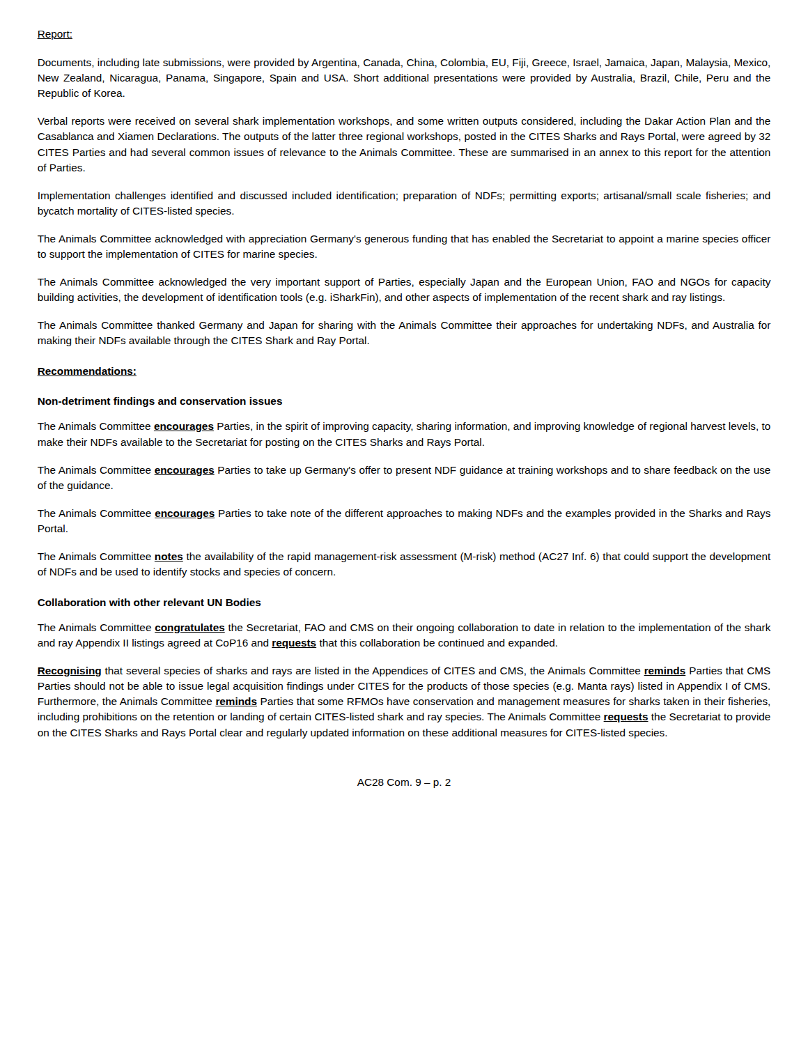Report:
Documents, including late submissions, were provided by Argentina, Canada, China, Colombia, EU, Fiji, Greece, Israel, Jamaica, Japan, Malaysia, Mexico, New Zealand, Nicaragua, Panama, Singapore, Spain and USA. Short additional presentations were provided by Australia, Brazil, Chile, Peru and the Republic of Korea.
Verbal reports were received on several shark implementation workshops, and some written outputs considered, including the Dakar Action Plan and the Casablanca and Xiamen Declarations. The outputs of the latter three regional workshops, posted in the CITES Sharks and Rays Portal, were agreed by 32 CITES Parties and had several common issues of relevance to the Animals Committee. These are summarised in an annex to this report for the attention of Parties.
Implementation challenges identified and discussed included identification; preparation of NDFs; permitting exports; artisanal/small scale fisheries; and bycatch mortality of CITES-listed species.
The Animals Committee acknowledged with appreciation Germany's generous funding that has enabled the Secretariat to appoint a marine species officer to support the implementation of CITES for marine species.
The Animals Committee acknowledged the very important support of Parties, especially Japan and the European Union, FAO and NGOs for capacity building activities, the development of identification tools (e.g. iSharkFin), and other aspects of implementation of the recent shark and ray listings.
The Animals Committee thanked Germany and Japan for sharing with the Animals Committee their approaches for undertaking NDFs, and Australia for making their NDFs available through the CITES Shark and Ray Portal.
Recommendations:
Non-detriment findings and conservation issues
The Animals Committee encourages Parties, in the spirit of improving capacity, sharing information, and improving knowledge of regional harvest levels, to make their NDFs available to the Secretariat for posting on the CITES Sharks and Rays Portal.
The Animals Committee encourages Parties to take up Germany's offer to present NDF guidance at training workshops and to share feedback on the use of the guidance.
The Animals Committee encourages Parties to take note of the different approaches to making NDFs and the examples provided in the Sharks and Rays Portal.
The Animals Committee notes the availability of the rapid management-risk assessment (M-risk) method (AC27 Inf. 6) that could support the development of NDFs and be used to identify stocks and species of concern.
Collaboration with other relevant UN Bodies
The Animals Committee congratulates the Secretariat, FAO and CMS on their ongoing collaboration to date in relation to the implementation of the shark and ray Appendix II listings agreed at CoP16 and requests that this collaboration be continued and expanded.
Recognising that several species of sharks and rays are listed in the Appendices of CITES and CMS, the Animals Committee reminds Parties that CMS Parties should not be able to issue legal acquisition findings under CITES for the products of those species (e.g. Manta rays) listed in Appendix I of CMS. Furthermore, the Animals Committee reminds Parties that some RFMOs have conservation and management measures for sharks taken in their fisheries, including prohibitions on the retention or landing of certain CITES-listed shark and ray species. The Animals Committee requests the Secretariat to provide on the CITES Sharks and Rays Portal clear and regularly updated information on these additional measures for CITES-listed species.
AC28 Com. 9 – p. 2